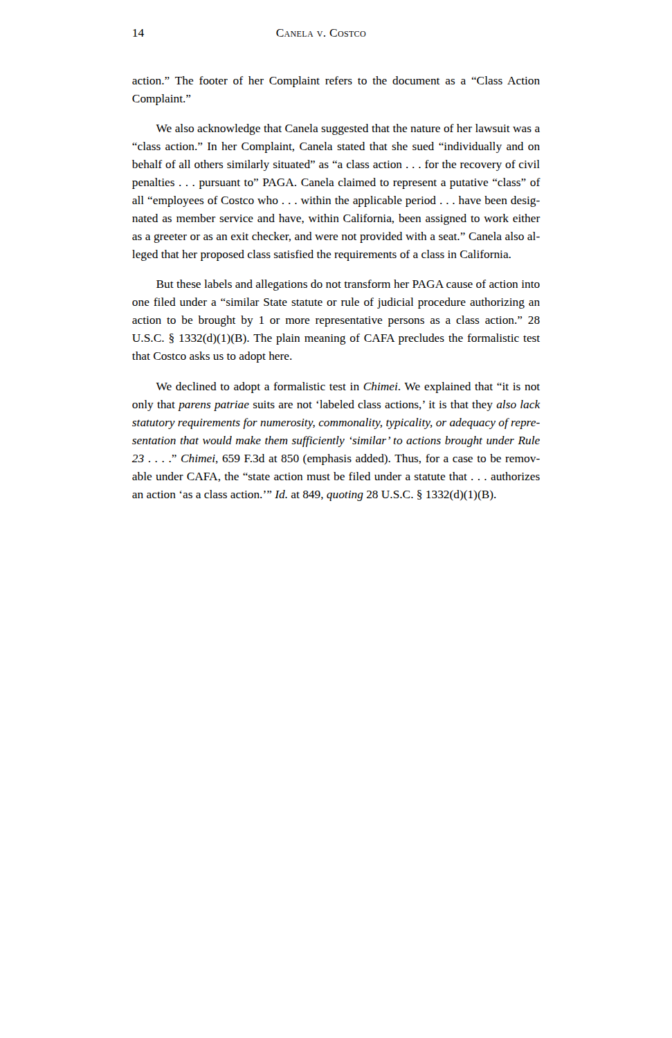14 Canela v. Costco
action.” The footer of her Complaint refers to the document as a “Class Action Complaint.”
We also acknowledge that Canela suggested that the nature of her lawsuit was a “class action.” In her Complaint, Canela stated that she sued “individually and on behalf of all others similarly situated” as “a class action . . . for the recovery of civil penalties . . . pursuant to” PAGA. Canela claimed to represent a putative “class” of all “employees of Costco who . . . within the applicable period . . . have been designated as member service and have, within California, been assigned to work either as a greeter or as an exit checker, and were not provided with a seat.” Canela also alleged that her proposed class satisfied the requirements of a class in California.
But these labels and allegations do not transform her PAGA cause of action into one filed under a “similar State statute or rule of judicial procedure authorizing an action to be brought by 1 or more representative persons as a class action.” 28 U.S.C. § 1332(d)(1)(B). The plain meaning of CAFA precludes the formalistic test that Costco asks us to adopt here.
We declined to adopt a formalistic test in Chimei. We explained that “it is not only that parens patriae suits are not ‘labeled class actions,’ it is that they also lack statutory requirements for numerosity, commonality, typicality, or adequacy of representation that would make them sufficiently ‘similar’ to actions brought under Rule 23 . . . .” Chimei, 659 F.3d at 850 (emphasis added). Thus, for a case to be removable under CAFA, the “state action must be filed under a statute that . . . authorizes an action ‘as a class action.’” Id. at 849, quoting 28 U.S.C. § 1332(d)(1)(B).